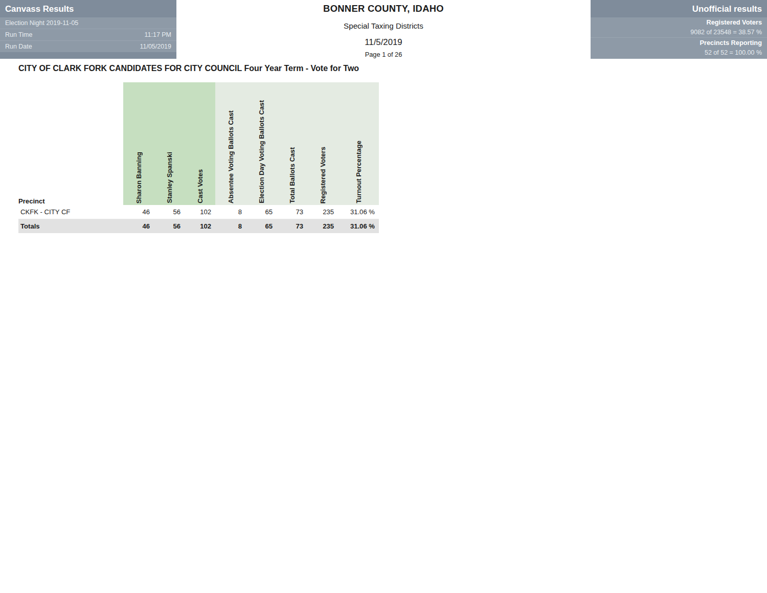Canvass Results
Election Night 2019-11-05
Run Time
11:17 PM
Run Date
11/05/2019
BONNER COUNTY, IDAHO
Special Taxing Districts
11/5/2019
Page 1 of 26
Unofficial results
Registered Voters
9082 of 23548 = 38.57 %
Precincts Reporting
52 of 52 = 100.00 %
CITY OF CLARK FORK CANDIDATES FOR CITY COUNCIL Four Year Term - Vote for Two
| Precinct | Sharon Banning | Stanley Spanski | Cast Votes | Absentee Voting Ballots Cast | Election Day Voting Ballots Cast | Total Ballots Cast | Registered Voters | Turnout Percentage |
| --- | --- | --- | --- | --- | --- | --- | --- | --- |
| CKFK - CITY CF | 46 | 56 | 102 | 8 | 65 | 73 | 235 | 31.06 % |
| Totals | 46 | 56 | 102 | 8 | 65 | 73 | 235 | 31.06 % |